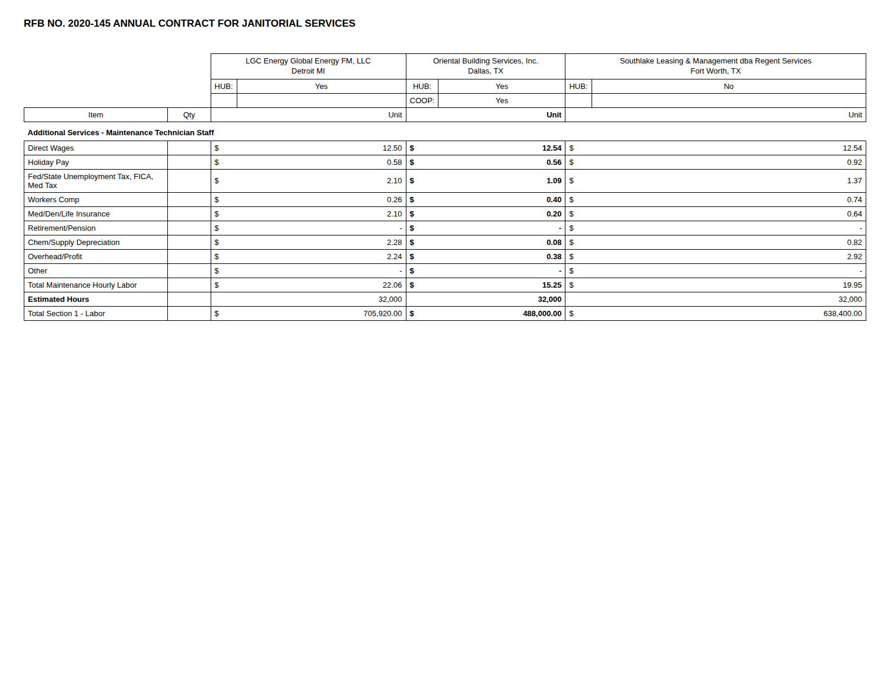RFB NO. 2020-145 ANNUAL CONTRACT FOR JANITORIAL SERVICES
| | | LGC Energy Global Energy FM, LLC Detroit MI | Oriental Building Services, Inc. Dallas, TX | Southlake Leasing & Management dba Regent Services Fort Worth, TX |
| | | HUB: | Yes | HUB: | Yes | HUB: | No |
| | | | | COOP: | Yes | | |
| Item | Qty | Unit | Unit | Unit |
| Additional Services - Maintenance Technician Staff |
| Direct Wages | | $ | 12.50 | $ | 12.54 | $ | 12.54 |
| Holiday Pay | | $ | 0.58 | $ | 0.56 | $ | 0.92 |
| Fed/State Unemployment Tax, FICA, Med Tax | | $ | 2.10 | $ | 1.09 | $ | 1.37 |
| Workers Comp | | $ | 0.26 | $ | 0.40 | $ | 0.74 |
| Med/Den/Life Insurance | | $ | 2.10 | $ | 0.20 | $ | 0.64 |
| Retirement/Pension | | $ | - | $ | - | $ | - |
| Chem/Supply Depreciation | | $ | 2.28 | $ | 0.08 | $ | 0.82 |
| Overhead/Profit | | $ | 2.24 | $ | 0.38 | $ | 2.92 |
| Other | | $ | - | $ | - | $ | - |
| Total Maintenance Hourly Labor | | $ | 22.06 | $ | 15.25 | $ | 19.95 |
| Estimated Hours | | 32,000 | 32,000 | 32,000 |
| Total Section 1 - Labor | | $ | 705,920.00 | $ | 488,000.00 | $ | 638,400.00 |